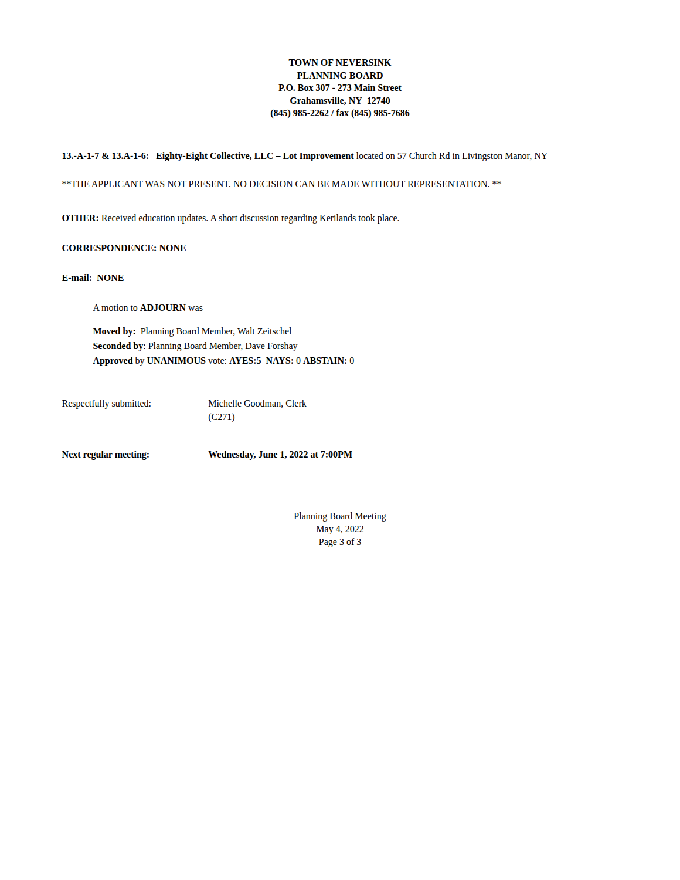TOWN OF NEVERSINK
PLANNING BOARD
P.O. Box 307 - 273 Main Street
Grahamsville, NY 12740
(845) 985-2262 / fax (845) 985-7686
13.-A-1-7 & 13.A-1-6: Eighty-Eight Collective, LLC – Lot Improvement located on 57 Church Rd in Livingston Manor, NY
**THE APPLICANT WAS NOT PRESENT. NO DECISION CAN BE MADE WITHOUT REPRESENTATION. **
OTHER: Received education updates. A short discussion regarding Kerilands took place.
CORRESPONDENCE: NONE
E-mail: NONE
A motion to ADJOURN was
Moved by: Planning Board Member, Walt Zeitschel
Seconded by: Planning Board Member, Dave Forshay
Approved by UNANIMOUS vote: AYES:5 NAYS: 0 ABSTAIN: 0
| Respectfully submitted: | Michelle Goodman, Clerk |
| | (C271) |
| Next regular meeting: | Wednesday, June 1, 2022 at 7:00PM |
Planning Board Meeting
May 4, 2022
Page 3 of 3